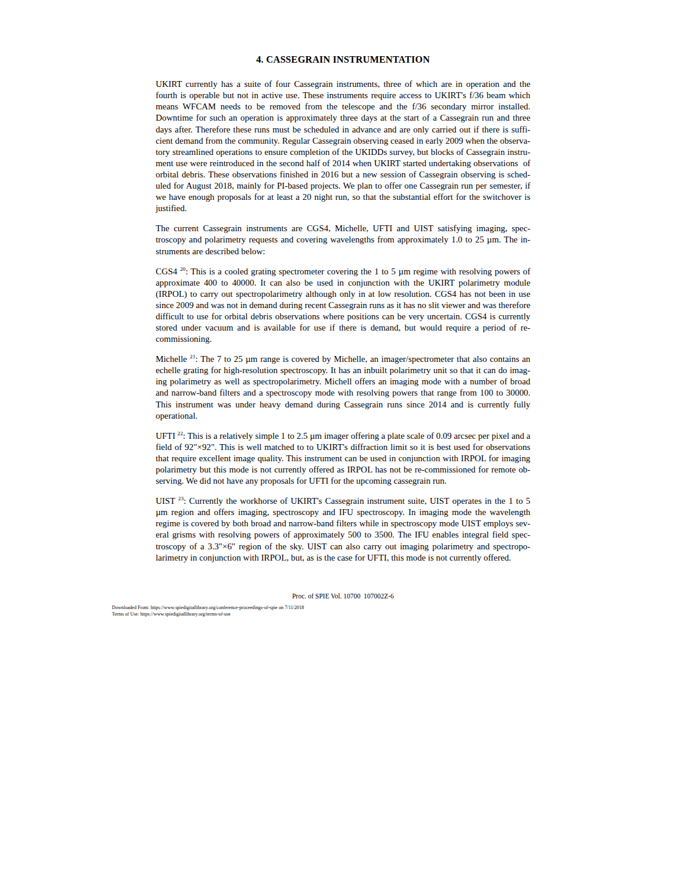4. CASSEGRAIN INSTRUMENTATION
UKIRT currently has a suite of four Cassegrain instruments, three of which are in operation and the fourth is operable but not in active use. These instruments require access to UKIRT's f/36 beam which means WFCAM needs to be removed from the telescope and the f/36 secondary mirror installed. Downtime for such an operation is approximately three days at the start of a Cassegrain run and three days after. Therefore these runs must be scheduled in advance and are only carried out if there is sufficient demand from the community. Regular Cassegrain observing ceased in early 2009 when the observatory streamlined operations to ensure completion of the UKIDDs survey, but blocks of Cassegrain instrument use were reintroduced in the second half of 2014 when UKIRT started undertaking observations of orbital debris. These observations finished in 2016 but a new session of Cassegrain observing is scheduled for August 2018, mainly for PI-based projects. We plan to offer one Cassegrain run per semester, if we have enough proposals for at least a 20 night run, so that the substantial effort for the switchover is justified.
The current Cassegrain instruments are CGS4, Michelle, UFTI and UIST satisfying imaging, spectroscopy and polarimetry requests and covering wavelengths from approximately 1.0 to 25 µm. The instruments are described below:
CGS4 20: This is a cooled grating spectrometer covering the 1 to 5 µm regime with resolving powers of approximate 400 to 40000. It can also be used in conjunction with the UKIRT polarimetry module (IRPOL) to carry out spectropolarimetry although only in at low resolution. CGS4 has not been in use since 2009 and was not in demand during recent Cassegrain runs as it has no slit viewer and was therefore difficult to use for orbital debris observations where positions can be very uncertain. CGS4 is currently stored under vacuum and is available for use if there is demand, but would require a period of re-commissioning.
Michelle 21: The 7 to 25 µm range is covered by Michelle, an imager/spectrometer that also contains an echelle grating for high-resolution spectroscopy. It has an inbuilt polarimetry unit so that it can do imaging polarimetry as well as spectropolarimetry. Michell offers an imaging mode with a number of broad and narrow-band filters and a spectroscopy mode with resolving powers that range from 100 to 30000. This instrument was under heavy demand during Cassegrain runs since 2014 and is currently fully operational.
UFTI 22: This is a relatively simple 1 to 2.5 µm imager offering a plate scale of 0.09 arcsec per pixel and a field of 92"×92". This is well matched to to UKIRT's diffraction limit so it is best used for observations that require excellent image quality. This instrument can be used in conjunction with IRPOL for imaging polarimetry but this mode is not currently offered as IRPOL has not be re-commissioned for remote observing. We did not have any proposals for UFTI for the upcoming cassegrain run.
UIST 23: Currently the workhorse of UKIRT's Cassegrain instrument suite, UIST operates in the 1 to 5 µm region and offers imaging, spectroscopy and IFU spectroscopy. In imaging mode the wavelength regime is covered by both broad and narrow-band filters while in spectroscopy mode UIST employs several grisms with resolving powers of approximately 500 to 3500. The IFU enables integral field spectroscopy of a 3.3"×6" region of the sky. UIST can also carry out imaging polarimetry and spectropolarimetry in conjunction with IRPOL, but, as is the case for UFTI, this mode is not currently offered.
Proc. of SPIE Vol. 10700 107002Z-6
Downloaded From: https://www.spiedigitallibrary.org/conference-proceedings-of-spie on 7/11/2018
Terms of Use: https://www.spiedigitallibrary.org/terms-of-use